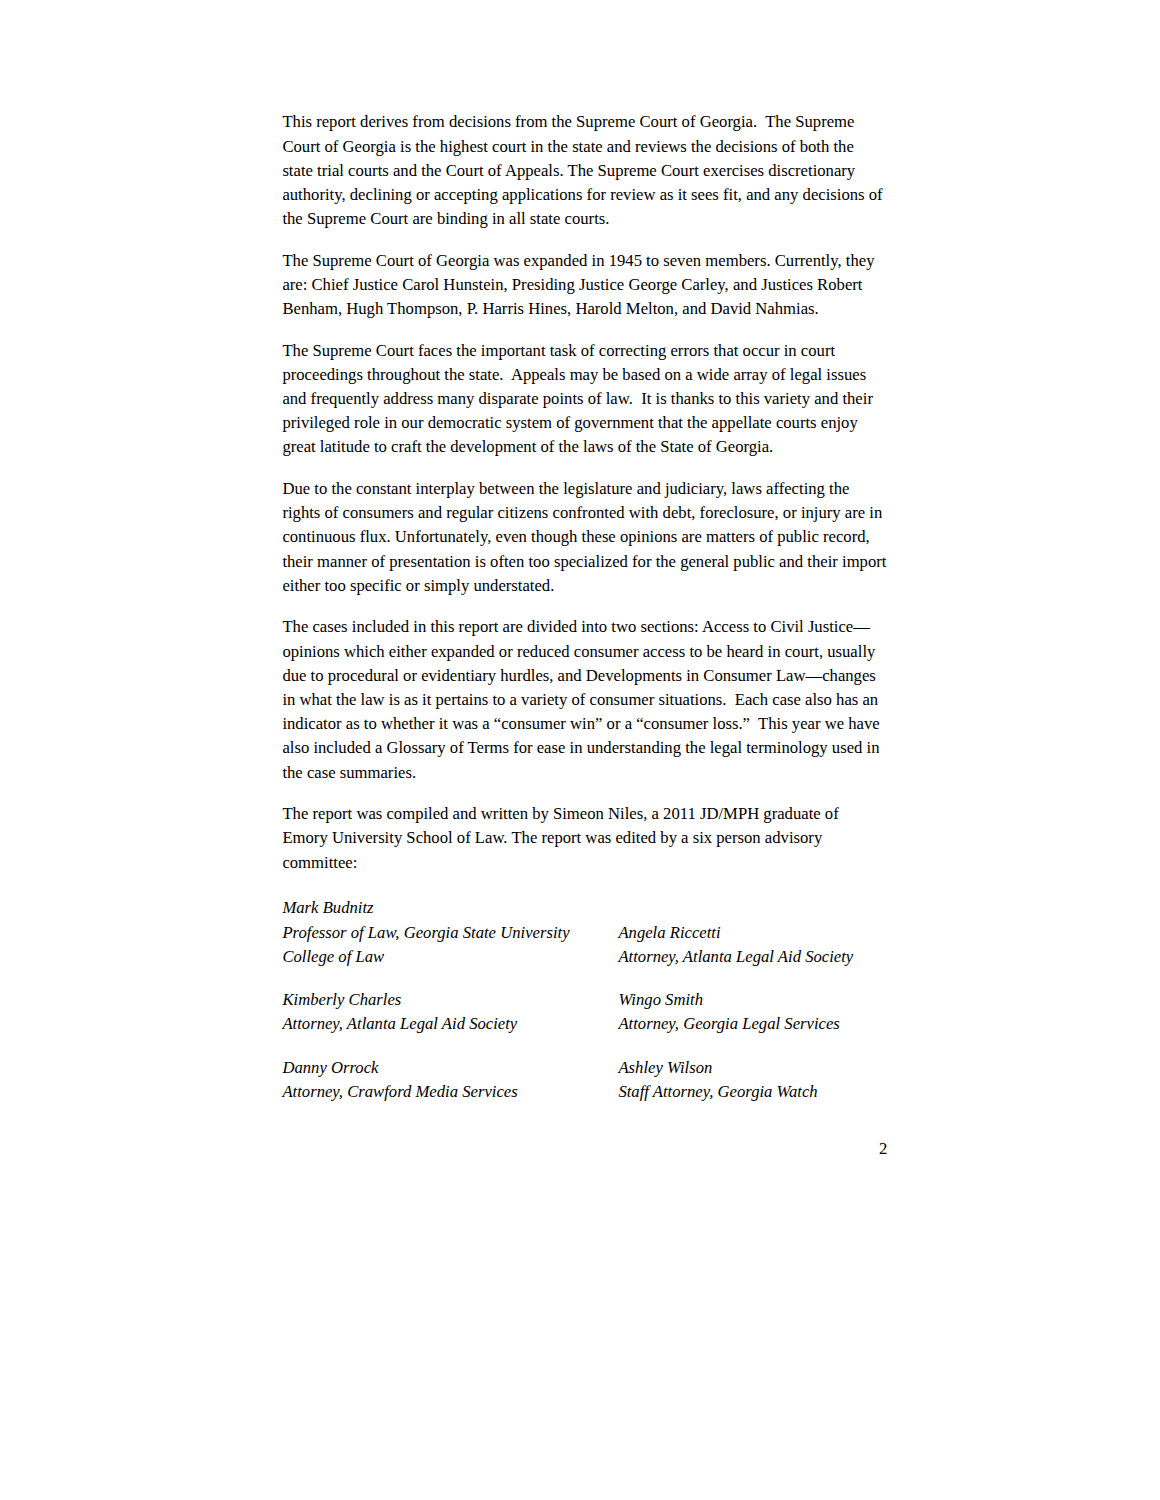This report derives from decisions from the Supreme Court of Georgia. The Supreme Court of Georgia is the highest court in the state and reviews the decisions of both the state trial courts and the Court of Appeals. The Supreme Court exercises discretionary authority, declining or accepting applications for review as it sees fit, and any decisions of the Supreme Court are binding in all state courts.
The Supreme Court of Georgia was expanded in 1945 to seven members. Currently, they are: Chief Justice Carol Hunstein, Presiding Justice George Carley, and Justices Robert Benham, Hugh Thompson, P. Harris Hines, Harold Melton, and David Nahmias.
The Supreme Court faces the important task of correcting errors that occur in court proceedings throughout the state. Appeals may be based on a wide array of legal issues and frequently address many disparate points of law. It is thanks to this variety and their privileged role in our democratic system of government that the appellate courts enjoy great latitude to craft the development of the laws of the State of Georgia.
Due to the constant interplay between the legislature and judiciary, laws affecting the rights of consumers and regular citizens confronted with debt, foreclosure, or injury are in continuous flux. Unfortunately, even though these opinions are matters of public record, their manner of presentation is often too specialized for the general public and their import either too specific or simply understated.
The cases included in this report are divided into two sections: Access to Civil Justice—opinions which either expanded or reduced consumer access to be heard in court, usually due to procedural or evidentiary hurdles, and Developments in Consumer Law—changes in what the law is as it pertains to a variety of consumer situations. Each case also has an indicator as to whether it was a “consumer win” or a “consumer loss.” This year we have also included a Glossary of Terms for ease in understanding the legal terminology used in the case summaries.
The report was compiled and written by Simeon Niles, a 2011 JD/MPH graduate of Emory University School of Law. The report was edited by a six person advisory committee:
| Mark Budnitz Professor of Law, Georgia State University College of Law | Angela Riccetti Attorney, Atlanta Legal Aid Society |
| Kimberly Charles Attorney, Atlanta Legal Aid Society | Wingo Smith Attorney, Georgia Legal Services |
| Danny Orrock Attorney, Crawford Media Services | Ashley Wilson Staff Attorney, Georgia Watch |
2